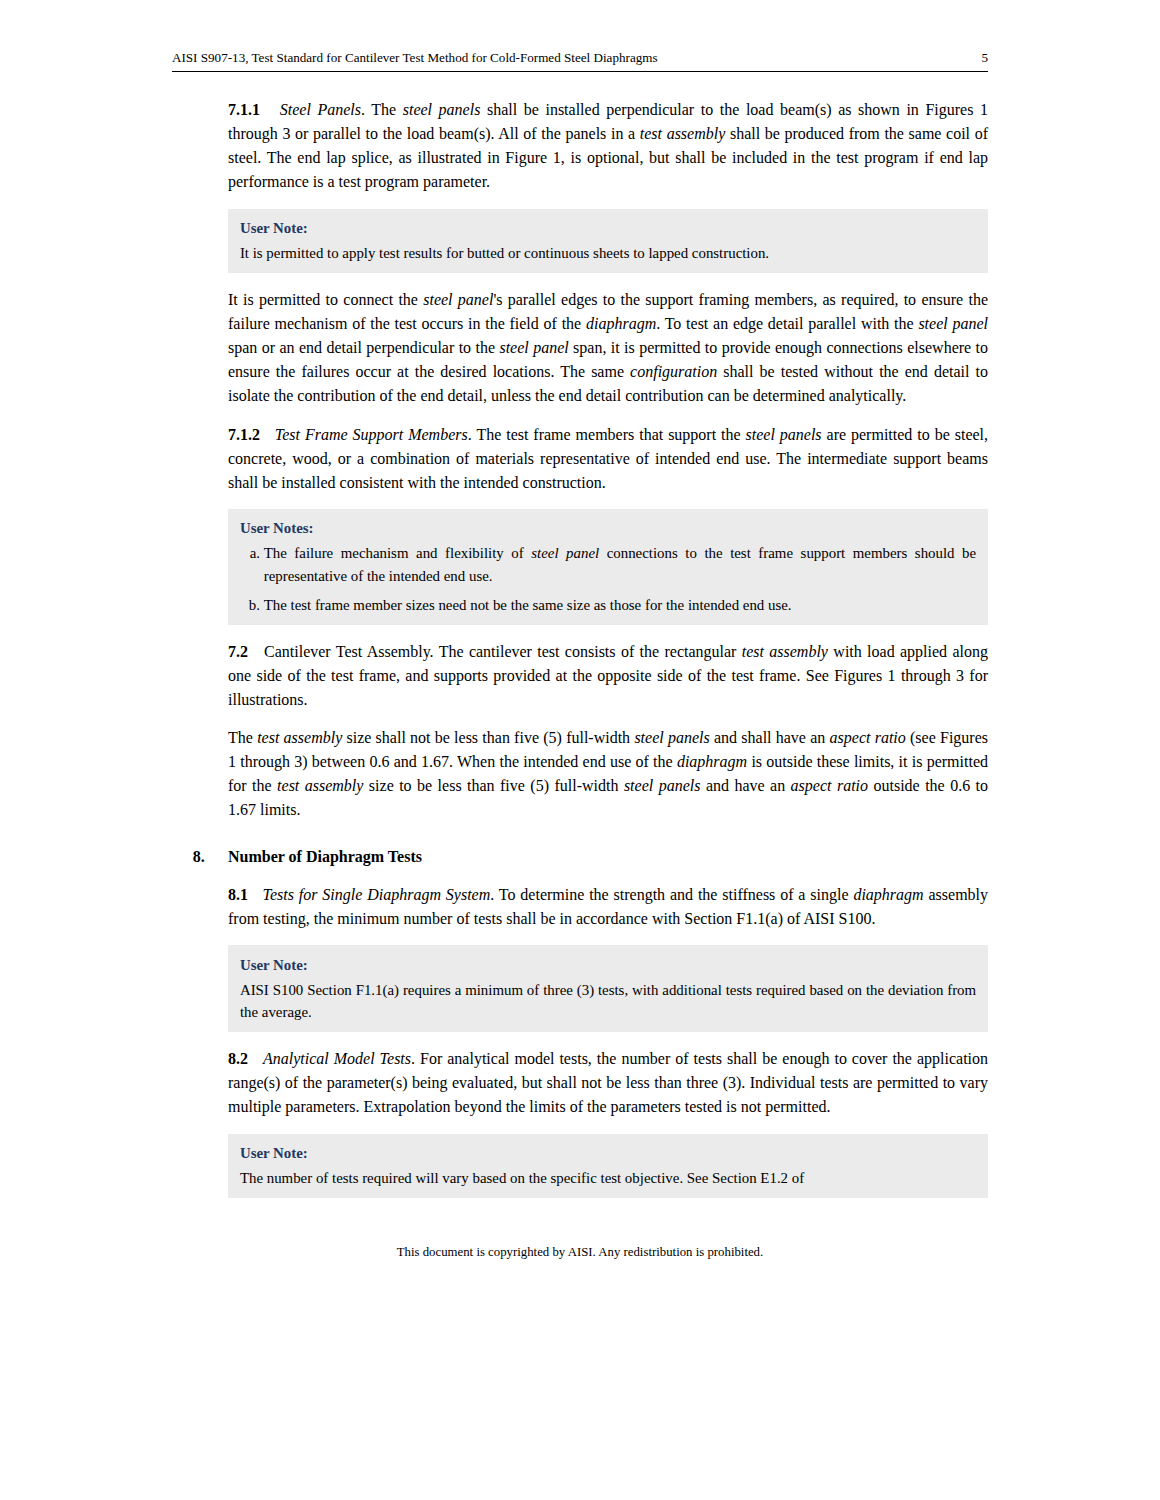AISI S907-13, Test Standard for Cantilever Test Method for Cold-Formed Steel Diaphragms 5
7.1.1 Steel Panels. The steel panels shall be installed perpendicular to the load beam(s) as shown in Figures 1 through 3 or parallel to the load beam(s). All of the panels in a test assembly shall be produced from the same coil of steel. The end lap splice, as illustrated in Figure 1, is optional, but shall be included in the test program if end lap performance is a test program parameter.
User Note:
It is permitted to apply test results for butted or continuous sheets to lapped construction.
It is permitted to connect the steel panel's parallel edges to the support framing members, as required, to ensure the failure mechanism of the test occurs in the field of the diaphragm. To test an edge detail parallel with the steel panel span or an end detail perpendicular to the steel panel span, it is permitted to provide enough connections elsewhere to ensure the failures occur at the desired locations. The same configuration shall be tested without the end detail to isolate the contribution of the end detail, unless the end detail contribution can be determined analytically.
7.1.2 Test Frame Support Members. The test frame members that support the steel panels are permitted to be steel, concrete, wood, or a combination of materials representative of intended end use. The intermediate support beams shall be installed consistent with the intended construction.
User Notes:
The failure mechanism and flexibility of steel panel connections to the test frame support members should be representative of the intended end use.
The test frame member sizes need not be the same size as those for the intended end use.
7.2 Cantilever Test Assembly. The cantilever test consists of the rectangular test assembly with load applied along one side of the test frame, and supports provided at the opposite side of the test frame. See Figures 1 through 3 for illustrations.
The test assembly size shall not be less than five (5) full-width steel panels and shall have an aspect ratio (see Figures 1 through 3) between 0.6 and 1.67. When the intended end use of the diaphragm is outside these limits, it is permitted for the test assembly size to be less than five (5) full-width steel panels and have an aspect ratio outside the 0.6 to 1.67 limits.
8. Number of Diaphragm Tests
8.1 Tests for Single Diaphragm System. To determine the strength and the stiffness of a single diaphragm assembly from testing, the minimum number of tests shall be in accordance with Section F1.1(a) of AISI S100.
User Note:
AISI S100 Section F1.1(a) requires a minimum of three (3) tests, with additional tests required based on the deviation from the average.
8.2 Analytical Model Tests. For analytical model tests, the number of tests shall be enough to cover the application range(s) of the parameter(s) being evaluated, but shall not be less than three (3). Individual tests are permitted to vary multiple parameters. Extrapolation beyond the limits of the parameters tested is not permitted.
User Note:
The number of tests required will vary based on the specific test objective. See Section E1.2 of
This document is copyrighted by AISI. Any redistribution is prohibited.